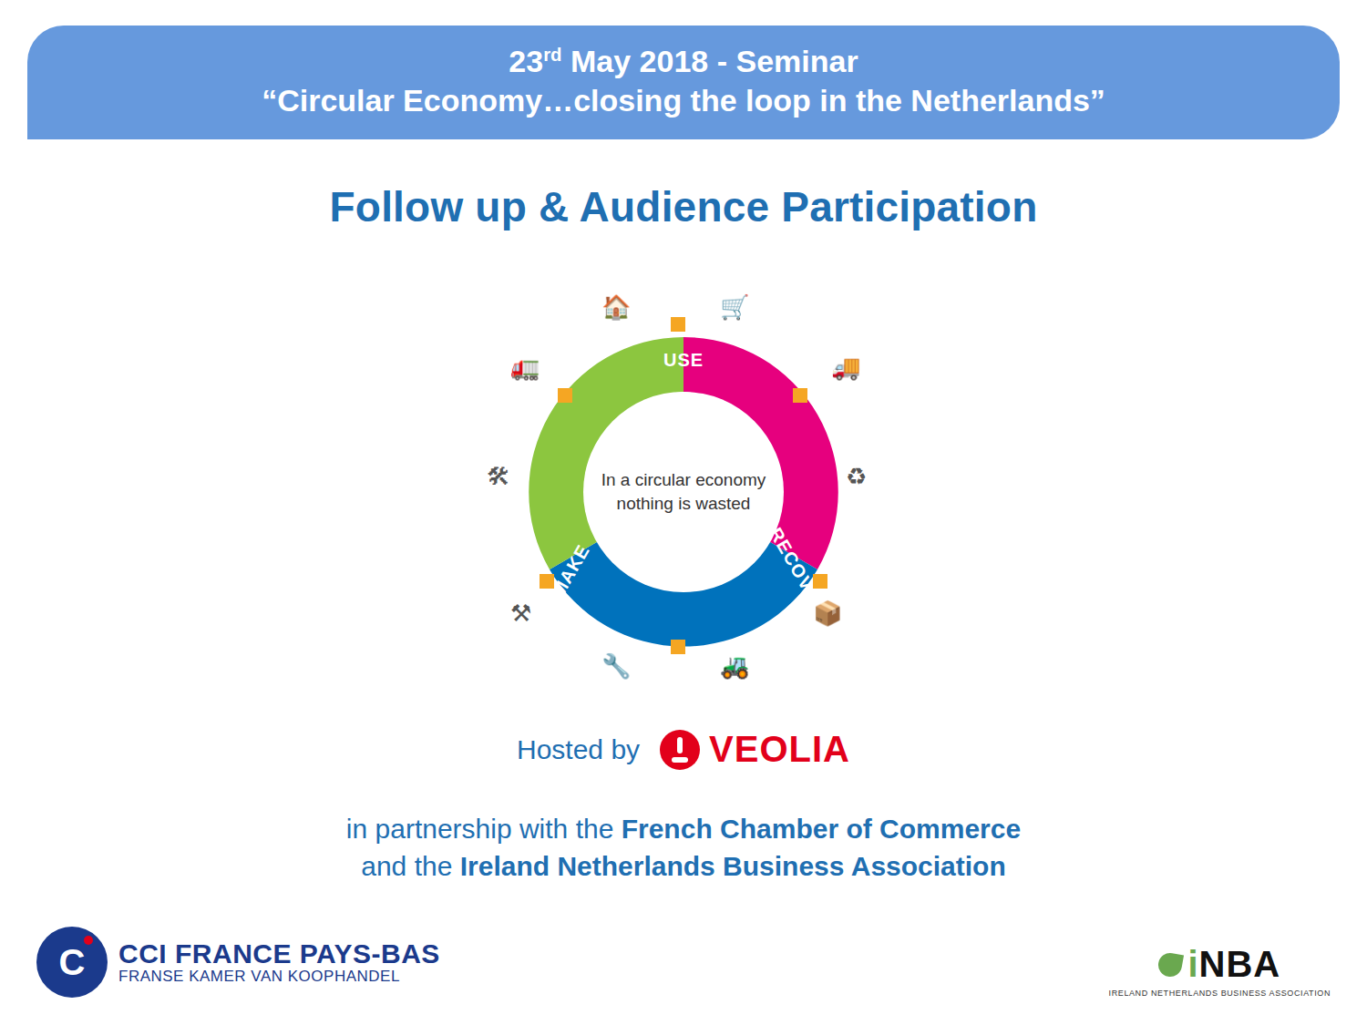23rd May 2018 - Seminar “Circular Economy…closing the loop in the Netherlands”
Follow up & Audience Participation
USE RECOVER MAKE
In a circular economy
nothing is wasted
🏠 🛒 🚚 ♻ 📦 🚜 🔧 ⚒ 🛠 🚛
Hosted by VEOLIA
in partnership with the French Chamber of Commerce
and the Ireland Netherlands Business Association
C
CCI FRANCE PAYS-BAS
FRANSE KAMER VAN KOOPHANDEL
i NBA
Ireland Netherlands Business Association